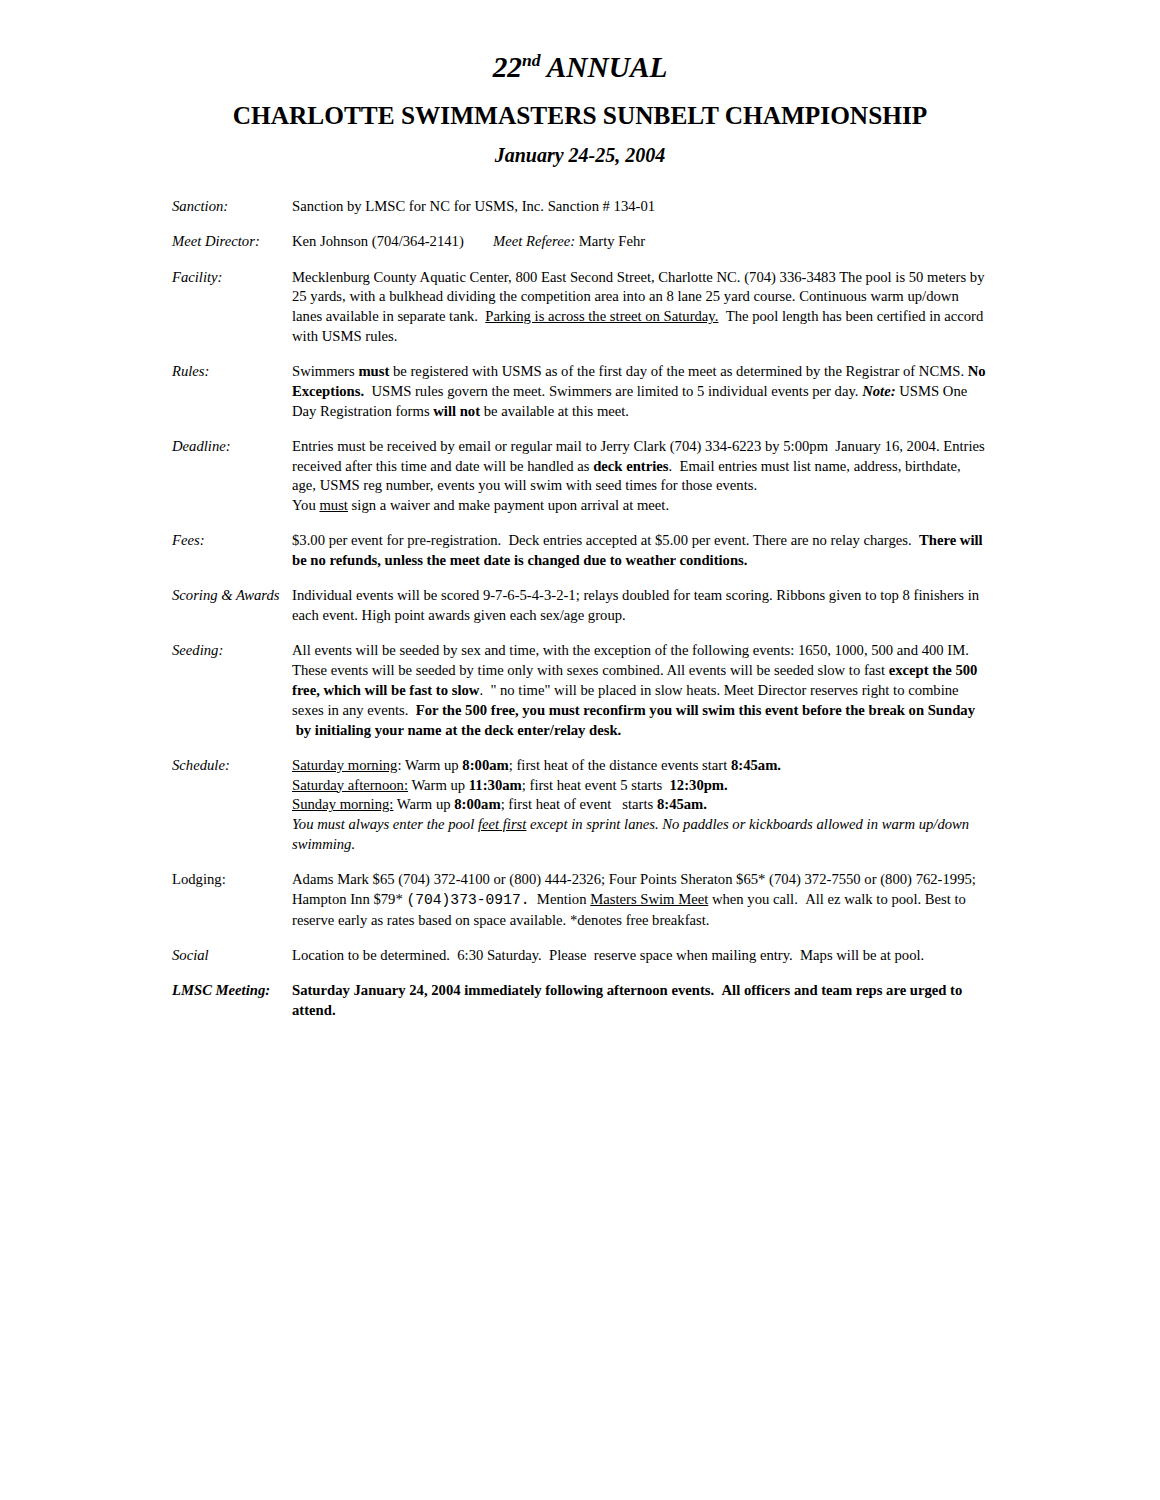22nd ANNUAL
CHARLOTTE SWIMMASTERS SUNBELT CHAMPIONSHIP
January 24-25, 2004
| Sanction: | Sanction by LMSC for NC for USMS, Inc. Sanction # 134-01 |
| Meet Director: | Ken Johnson (704/364-2141) Meet Referee: Marty Fehr |
| Facility: | Mecklenburg County Aquatic Center, 800 East Second Street, Charlotte NC. (704) 336-3483 The pool is 50 meters by 25 yards, with a bulkhead dividing the competition area into an 8 lane 25 yard course. Continuous warm up/down lanes available in separate tank. Parking is across the street on Saturday. The pool length has been certified in accord with USMS rules. |
| Rules: | Swimmers must be registered with USMS as of the first day of the meet as determined by the Registrar of NCMS. No Exceptions. USMS rules govern the meet. Swimmers are limited to 5 individual events per day. Note: USMS One Day Registration forms will not be available at this meet. |
| Deadline: | Entries must be received by email or regular mail to Jerry Clark (704) 334-6223 by 5:00pm January 16, 2004. Entries received after this time and date will be handled as deck entries . Email entries must list name, address, birthdate, age, USMS reg number, events you will swim with seed times for those events. You must sign a waiver and make payment upon arrival at meet. |
| Fees: | $3.00 per event for pre-registration. Deck entries accepted at $5.00 per event. There are no relay charges. There will be no refunds, unless the meet date is changed due to weather conditions. |
| Scoring & Awards | Individual events will be scored 9-7-6-5-4-3-2-1; relays doubled for team scoring. Ribbons given to top 8 finishers in each event. High point awards given each sex/age group. |
| Seeding: | All events will be seeded by sex and time, with the exception of the following events: 1650, 1000, 500 and 400 IM. These events will be seeded by time only with sexes combined. All events will be seeded slow to fast except the 500 free, which will be fast to slow . " no time" will be placed in slow heats. Meet Director reserves right to combine sexes in any events. For the 500 free, you must reconfirm you will swim this event before the break on Sunday by initialing your name at the deck enter/relay desk. |
| Schedule: | Saturday morning : Warm up 8:00am ; first heat of the distance events start 8:45am. Saturday afternoon: Warm up 11:30am ; first heat event 5 starts 12:30pm. Sunday morning: Warm up 8:00am ; first heat of event starts 8:45am. You must always enter the pool feet first except in sprint lanes. No paddles or kickboards allowed in warm up/down swimming. |
| Lodging: | Adams Mark $65 (704) 372-4100 or (800) 444-2326; Four Points Sheraton $65* (704) 372-7550 or (800) 762-1995; Hampton Inn $79* (704)373-0917. Mention Masters Swim Meet when you call. All ez walk to pool. Best to reserve early as rates based on space available. *denotes free breakfast. |
| Social | Location to be determined. 6:30 Saturday. Please reserve space when mailing entry. Maps will be at pool. |
| LMSC Meeting: | Saturday January 24, 2004 immediately following afternoon events. All officers and team reps are urged to attend. |